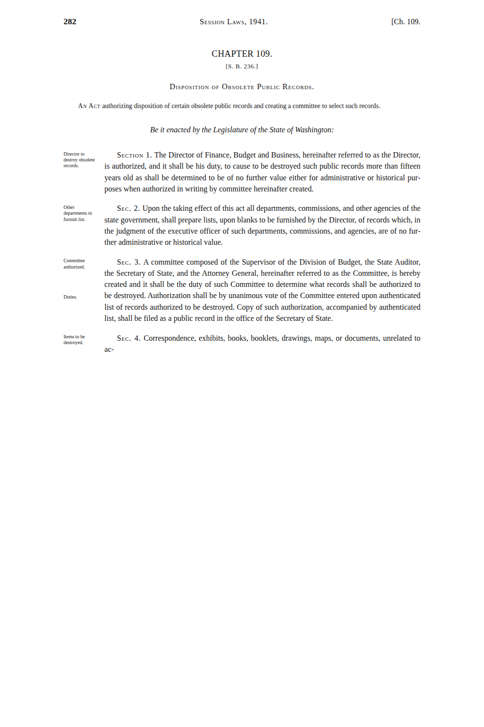282 Session Laws, 1941. [Ch. 109.
CHAPTER 109.
[S. B. 236.]
Disposition of Obsolete Public Records.
An Act authorizing disposition of certain obsolete public records and creating a committee to select such records.
Be it enacted by the Legislature of the State of Washington:
Director to destroy obsolete records.
Section 1. The Director of Finance, Budget and Business, hereinafter referred to as the Director, is authorized, and it shall be his duty, to cause to be destroyed such public records more than fifteen years old as shall be determined to be of no further value either for administrative or historical purposes when authorized in writing by committee hereinafter created.
Other departments to furnish list.
Sec. 2. Upon the taking effect of this act all departments, commissions, and other agencies of the state government, shall prepare lists, upon blanks to be furnished by the Director, of records which, in the judgment of the executive officer of such departments, commissions, and agencies, are of no further administrative or historical value.
Committee authorized.
Duties.
Sec. 3. A committee composed of the Supervisor of the Division of Budget, the State Auditor, the Secretary of State, and the Attorney General, hereinafter referred to as the Committee, is hereby created and it shall be the duty of such Committee to determine what records shall be authorized to be destroyed. Authorization shall be by unanimous vote of the Committee entered upon authenticated list of records authorized to be destroyed. Copy of such authorization, accompanied by authenticated list, shall be filed as a public record in the office of the Secretary of State.
Items to be destroyed.
Sec. 4. Correspondence, exhibits, books, booklets, drawings, maps, or documents, unrelated to ac-